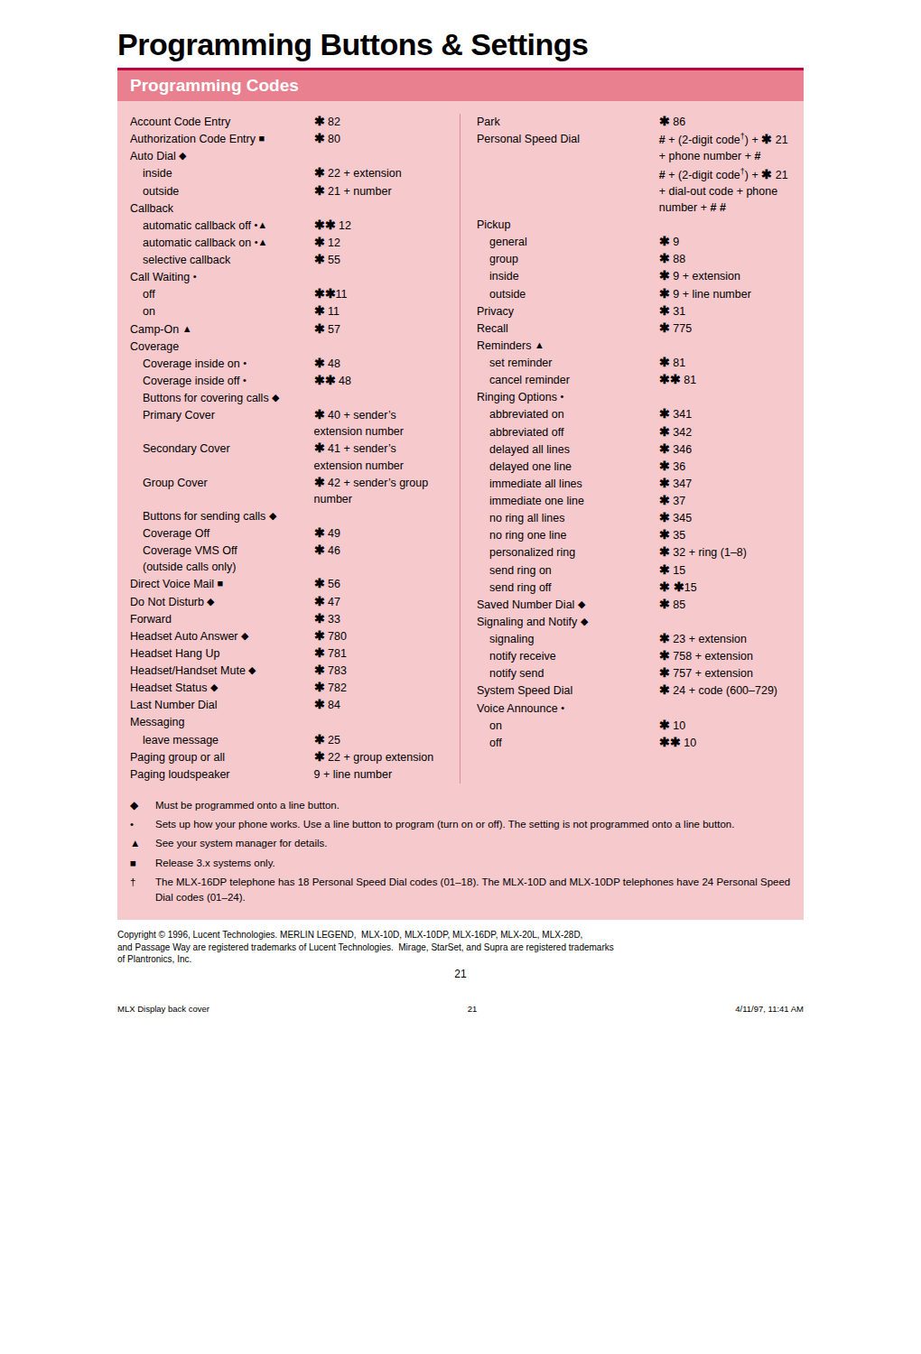Programming Buttons & Settings
Programming Codes
| Account Code Entry | ✱ 82 |
| Authorization Code Entry ■ | ✱ 80 |
| Auto Dial ◆ | |
| inside | ✱ 22 + extension |
| outside | ✱ 21 + number |
| Callback | |
| automatic callback off •▲ | ✱✱ 12 |
| automatic callback on •▲ | ✱ 12 |
| selective callback | ✱ 55 |
| Call Waiting • | |
| off | ✱✱ 11 |
| on | ✱ 11 |
| Camp-On ▲ | ✱ 57 |
| Coverage | |
| Coverage inside on • | ✱ 48 |
| Coverage inside off • | ✱✱ 48 |
| Buttons for covering calls ◆ | |
| Primary Cover | ✱ 40 + sender’s extension number |
| Secondary Cover | ✱ 41 + sender’s extension number |
| Group Cover | ✱ 42 + sender’s group number |
| Buttons for sending calls ◆ | |
| Coverage Off | ✱ 49 |
| Coverage VMS Off (outside calls only) | ✱ 46 |
| Direct Voice Mail ■ | ✱ 56 |
| Do Not Disturb ◆ | ✱ 47 |
| Forward | ✱ 33 |
| Headset Auto Answer ◆ | ✱ 780 |
| Headset Hang Up | ✱ 781 |
| Headset/Handset Mute ◆ | ✱ 783 |
| Headset Status ◆ | ✱ 782 |
| Last Number Dial | ✱ 84 |
| Messaging | |
| leave message | ✱ 25 |
| Paging group or all | ✱ 22 + group extension |
| Paging loudspeaker | 9 + line number |
| Park | ✱ 86 |
| Personal Speed Dial | # + (2-digit code † ) + ✱ 21 + phone number + # |
| | # + (2-digit code † ) + ✱ 21 + dial-out code + phone number + # # |
| Pickup | |
| general | ✱ 9 |
| group | ✱ 88 |
| inside | ✱ 9 + extension |
| outside | ✱ 9 + line number |
| Privacy | ✱ 31 |
| Recall | ✱ 775 |
| Reminders ▲ | |
| set reminder | ✱ 81 |
| cancel reminder | ✱✱ 81 |
| Ringing Options • | |
| abbreviated on | ✱ 341 |
| abbreviated off | ✱ 342 |
| delayed all lines | ✱ 346 |
| delayed one line | ✱ 36 |
| immediate all lines | ✱ 347 |
| immediate one line | ✱ 37 |
| no ring all lines | ✱ 345 |
| no ring one line | ✱ 35 |
| personalized ring | ✱ 32 + ring (1–8) |
| send ring on | ✱ 15 |
| send ring off | ✱ ✱ 15 |
| Saved Number Dial ◆ | ✱ 85 |
| Signaling and Notify ◆ | |
| signaling | ✱ 23 + extension |
| notify receive | ✱ 758 + extension |
| notify send | ✱ 757 + extension |
| System Speed Dial | ✱ 24 + code (600–729) |
| Voice Announce • | |
| on | ✱ 10 |
| off | ✱✱ 10 |
| ◆ | Must be programmed onto a line button. |
| • | Sets up how your phone works. Use a line button to program (turn on or off). The setting is not programmed onto a line button. |
| ▲ | See your system manager for details. |
| ■ | Release 3.x systems only. |
| † | The MLX-16DP telephone has 18 Personal Speed Dial codes (01–18). The MLX-10D and MLX-10DP telephones have 24 Personal Speed Dial codes (01–24). |
Copyright © 1996, Lucent Technologies. MERLIN LEGEND, MLX-10D, MLX-10DP, MLX-16DP, MLX-20L, MLX-28D,
and Passage Way are registered trademarks of Lucent Technologies. Mirage, StarSet, and Supra are registered trademarks
of Plantronics, Inc.
21
MLX Display back cover 21 4/11/97, 11:41 AM